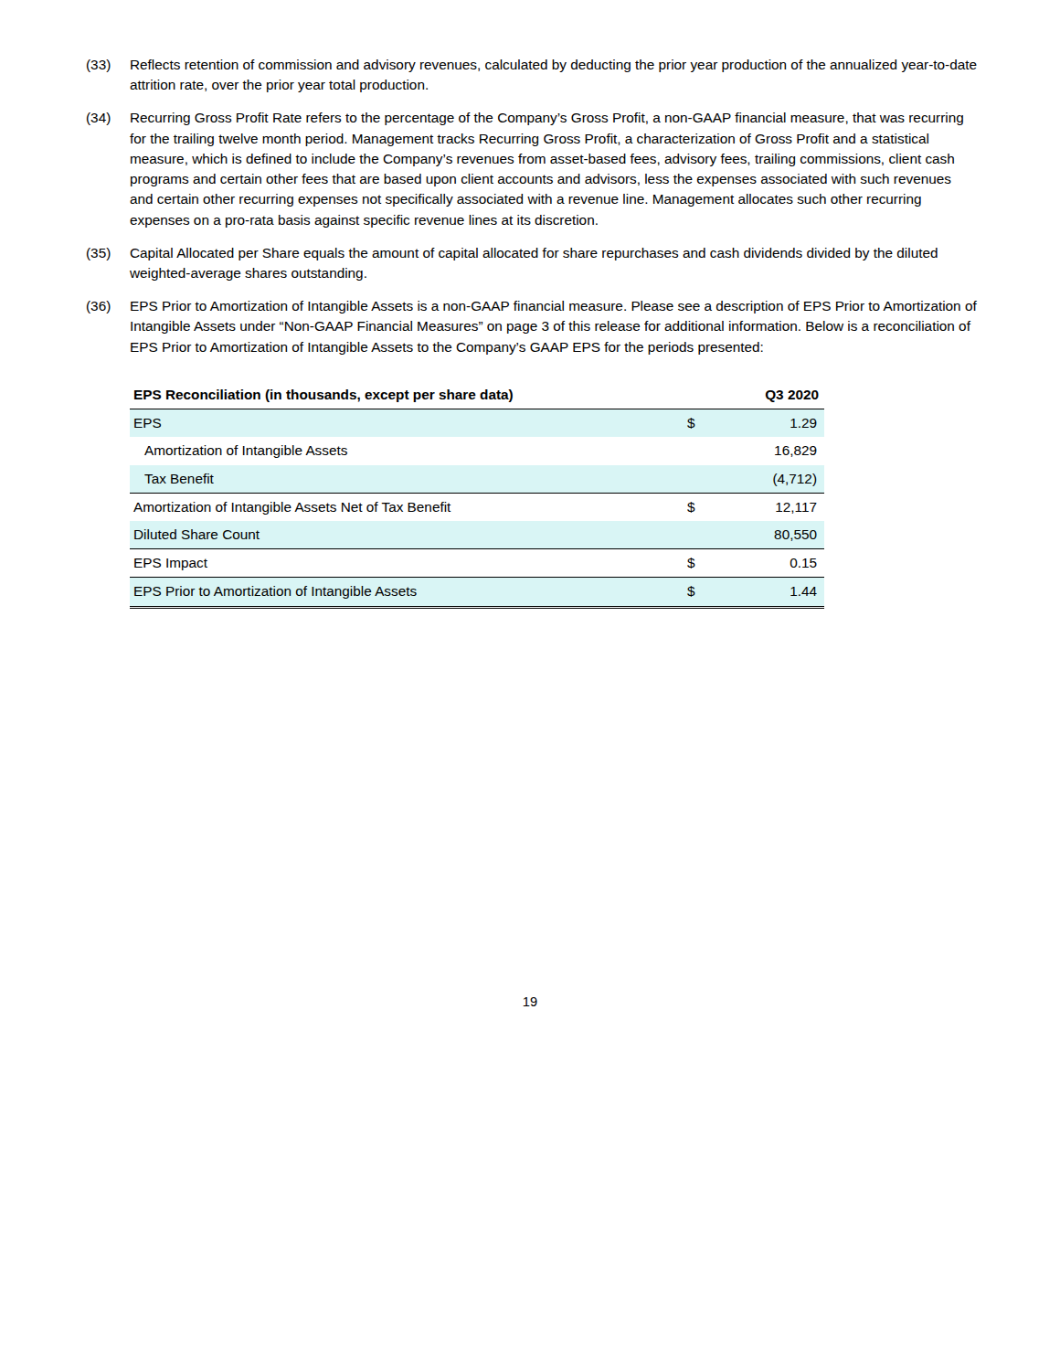(33) Reflects retention of commission and advisory revenues, calculated by deducting the prior year production of the annualized year-to-date attrition rate, over the prior year total production.
(34) Recurring Gross Profit Rate refers to the percentage of the Company’s Gross Profit, a non-GAAP financial measure, that was recurring for the trailing twelve month period. Management tracks Recurring Gross Profit, a characterization of Gross Profit and a statistical measure, which is defined to include the Company’s revenues from asset-based fees, advisory fees, trailing commissions, client cash programs and certain other fees that are based upon client accounts and advisors, less the expenses associated with such revenues and certain other recurring expenses not specifically associated with a revenue line. Management allocates such other recurring expenses on a pro-rata basis against specific revenue lines at its discretion.
(35) Capital Allocated per Share equals the amount of capital allocated for share repurchases and cash dividends divided by the diluted weighted-average shares outstanding.
(36) EPS Prior to Amortization of Intangible Assets is a non-GAAP financial measure. Please see a description of EPS Prior to Amortization of Intangible Assets under “Non-GAAP Financial Measures” on page 3 of this release for additional information. Below is a reconciliation of EPS Prior to Amortization of Intangible Assets to the Company’s GAAP EPS for the periods presented:
| EPS Reconciliation (in thousands, except per share data) | Q3 2020 |
| --- | --- |
| EPS | $ | 1.29 |
| Amortization of Intangible Assets | | 16,829 |
| Tax Benefit | | (4,712) |
| Amortization of Intangible Assets Net of Tax Benefit | $ | 12,117 |
| Diluted Share Count | | 80,550 |
| EPS Impact | $ | 0.15 |
| EPS Prior to Amortization of Intangible Assets | $ | 1.44 |
19